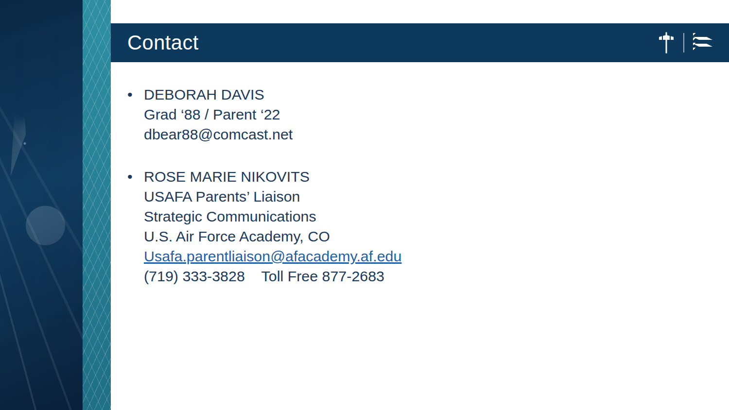Contact
DEBORAH DAVIS Grad ‘88 / Parent ‘22 dbear88@comcast.net
ROSE MARIE NIKOVITS USAFA Parents’ Liaison Strategic Communications U.S. Air Force Academy, CO Usafa.parentliaison@afacademy.af.edu (719) 333-3828 Toll Free 877-2683